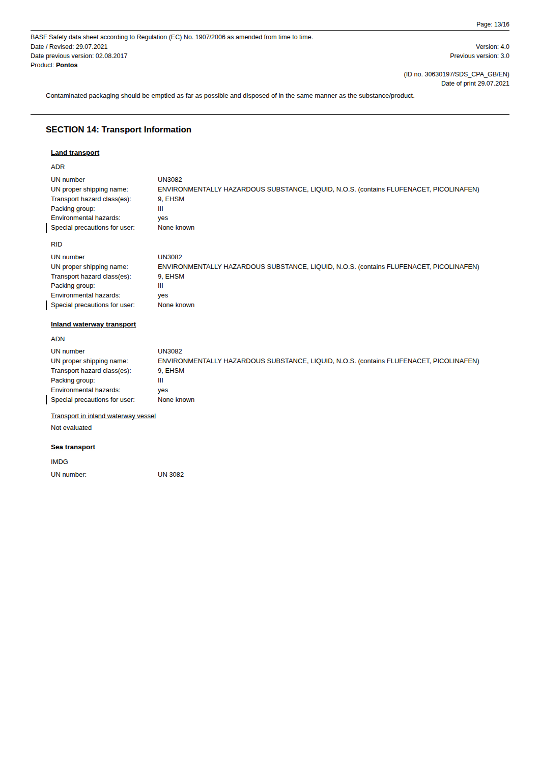Page: 13/16
BASF Safety data sheet according to Regulation (EC) No. 1907/2006 as amended from time to time.
Date / Revised: 29.07.2021 Version: 4.0
Date previous version: 02.08.2017 Previous version: 3.0
Product: Pontos
(ID no. 30630197/SDS_CPA_GB/EN)
Date of print 29.07.2021
Contaminated packaging should be emptied as far as possible and disposed of in the same manner as the substance/product.
SECTION 14: Transport Information
Land transport
ADR
| UN number | UN3082 |
| UN proper shipping name: | ENVIRONMENTALLY HAZARDOUS SUBSTANCE, LIQUID, N.O.S. (contains FLUFENACET, PICOLINAFEN) |
| Transport hazard class(es): | 9, EHSM |
| Packing group: | III |
| Environmental hazards: | yes |
| Special precautions for user: | None known |
RID
| UN number | UN3082 |
| UN proper shipping name: | ENVIRONMENTALLY HAZARDOUS SUBSTANCE, LIQUID, N.O.S. (contains FLUFENACET, PICOLINAFEN) |
| Transport hazard class(es): | 9, EHSM |
| Packing group: | III |
| Environmental hazards: | yes |
| Special precautions for user: | None known |
Inland waterway transport
ADN
| UN number | UN3082 |
| UN proper shipping name: | ENVIRONMENTALLY HAZARDOUS SUBSTANCE, LIQUID, N.O.S. (contains FLUFENACET, PICOLINAFEN) |
| Transport hazard class(es): | 9, EHSM |
| Packing group: | III |
| Environmental hazards: | yes |
| Special precautions for user: | None known |
Transport in inland waterway vessel
Not evaluated
Sea transport
IMDG
| UN number: | UN 3082 |